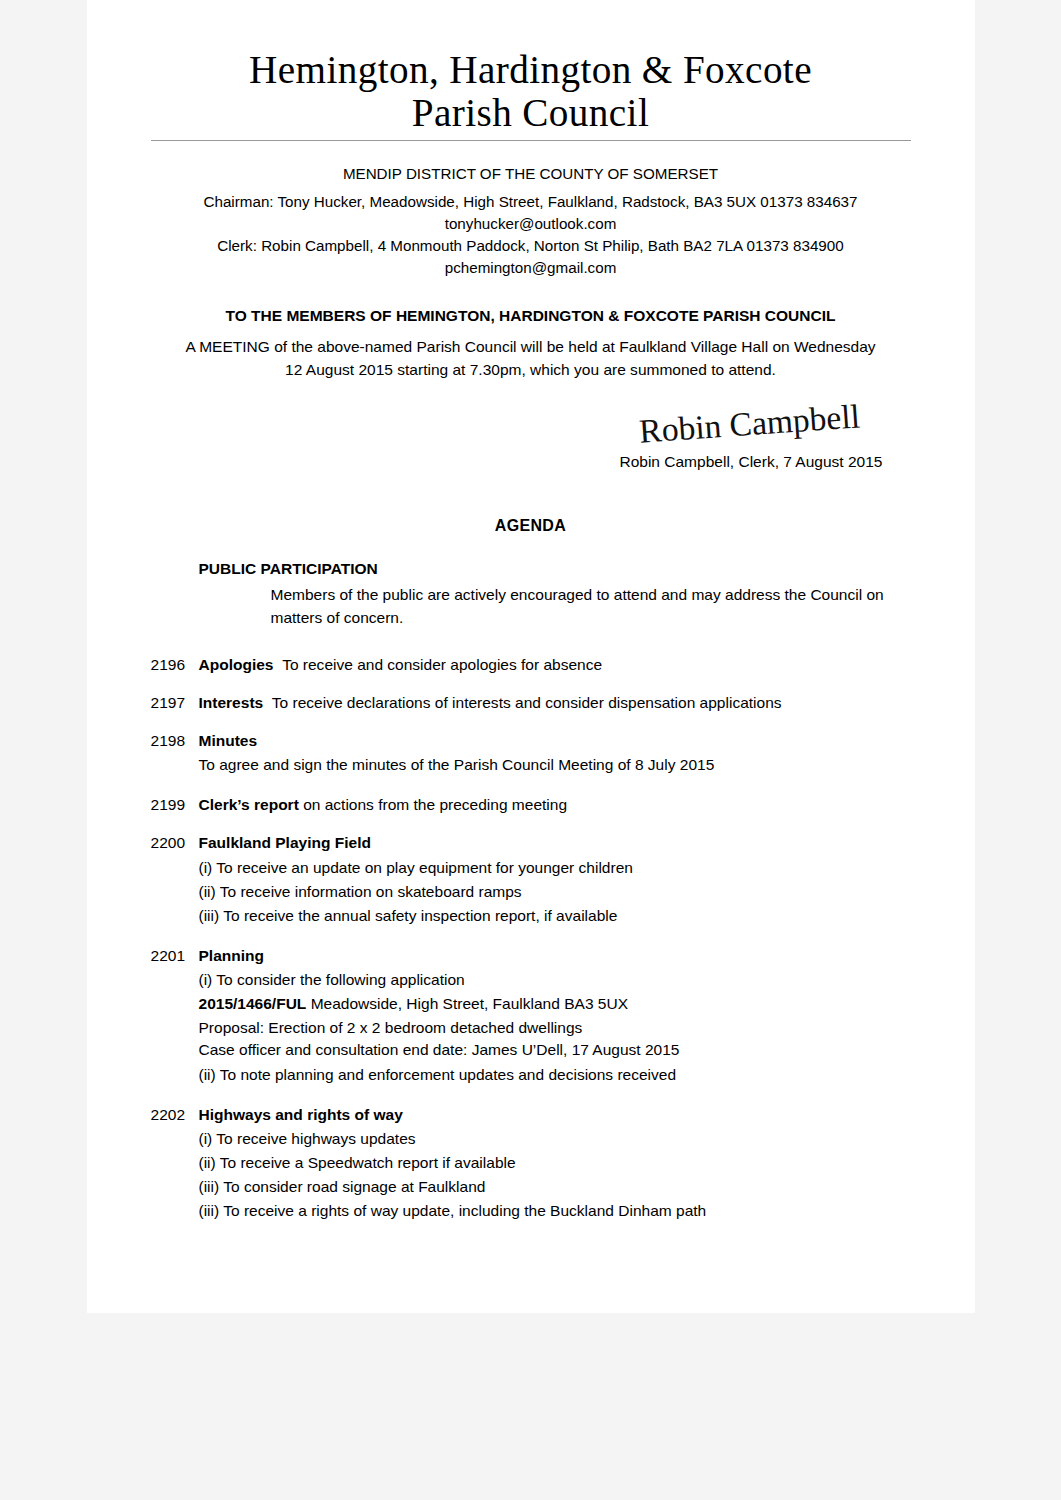Hemington, Hardington & Foxcote
Parish Council
MENDIP DISTRICT OF THE COUNTY OF SOMERSET
Chairman: Tony Hucker, Meadowside, High Street, Faulkland, Radstock, BA3 5UX 01373 834637 tonyhucker@outlook.com
Clerk: Robin Campbell, 4 Monmouth Paddock, Norton St Philip, Bath BA2 7LA 01373 834900 pchemington@gmail.com
TO THE MEMBERS OF HEMINGTON, HARDINGTON & FOXCOTE PARISH COUNCIL
A MEETING of the above-named Parish Council will be held at Faulkland Village Hall on Wednesday
12 August 2015 starting at 7.30pm, which you are summoned to attend.
Robin Campbell
Robin Campbell, Clerk, 7 August 2015
AGENDA
PUBLIC PARTICIPATION
Members of the public are actively encouraged to attend and may address the Council on matters of concern.
| 2196 | Apologies To receive and consider apologies for absence |
| 2197 | Interests To receive declarations of interests and consider dispensation applications |
| 2198 | Minutes To agree and sign the minutes of the Parish Council Meeting of 8 July 2015 |
| 2199 | Clerk’s report on actions from the preceding meeting |
| 2200 | Faulkland Playing Field (i) To receive an update on play equipment for younger children (ii) To receive information on skateboard ramps (iii) To receive the annual safety inspection report, if available |
| 2201 | Planning (i) To consider the following application 2015/1466/FUL Meadowside, High Street, Faulkland BA3 5UX Proposal: Erection of 2 x 2 bedroom detached dwellings Case officer and consultation end date: James U’Dell, 17 August 2015 (ii) To note planning and enforcement updates and decisions received |
| 2202 | Highways and rights of way (i) To receive highways updates (ii) To receive a Speedwatch report if available (iii) To consider road signage at Faulkland (iii) To receive a rights of way update, including the Buckland Dinham path |